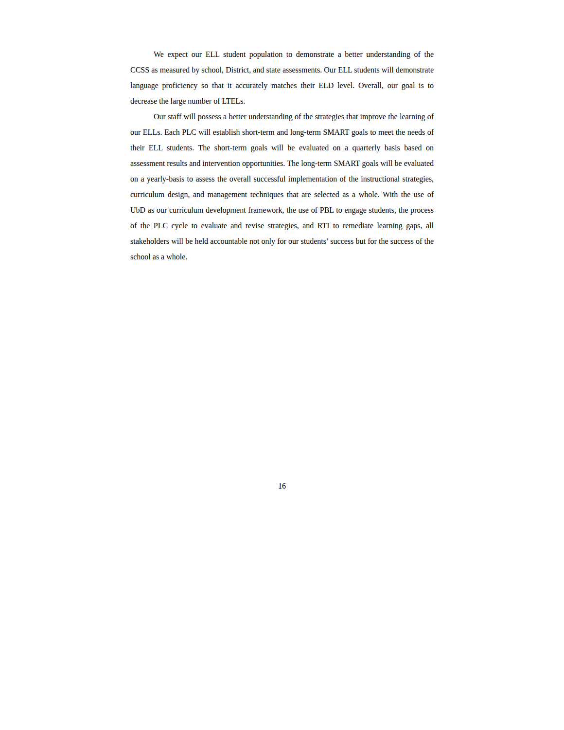We expect our ELL student population to demonstrate a better understanding of the CCSS as measured by school, District, and state assessments. Our ELL students will demonstrate language proficiency so that it accurately matches their ELD level. Overall, our goal is to decrease the large number of LTELs.
Our staff will possess a better understanding of the strategies that improve the learning of our ELLs. Each PLC will establish short-term and long-term SMART goals to meet the needs of their ELL students. The short-term goals will be evaluated on a quarterly basis based on assessment results and intervention opportunities. The long-term SMART goals will be evaluated on a yearly-basis to assess the overall successful implementation of the instructional strategies, curriculum design, and management techniques that are selected as a whole. With the use of UbD as our curriculum development framework, the use of PBL to engage students, the process of the PLC cycle to evaluate and revise strategies, and RTI to remediate learning gaps, all stakeholders will be held accountable not only for our students’ success but for the success of the school as a whole.
16